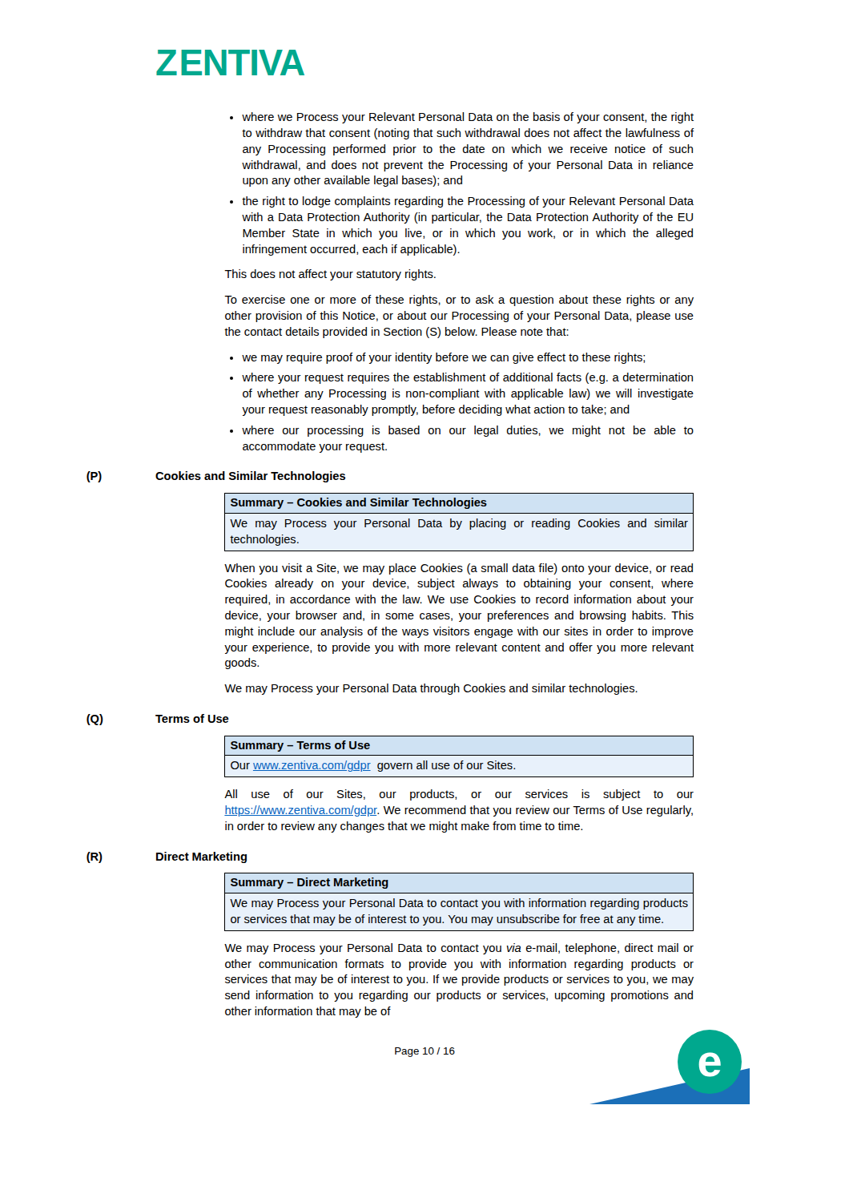Z  ENTIVA
where we Process your Relevant Personal Data on the basis of your consent, the right to withdraw that consent (noting that such withdrawal does not affect the lawfulness of any Processing performed prior to the date on which we receive notice of such withdrawal, and does not prevent the Processing of your Personal Data in reliance upon any other available legal bases); and
the right to lodge complaints regarding the Processing of your Relevant Personal Data with a Data Protection Authority (in particular, the Data Protection Authority of the EU Member State in which you live, or in which you work, or in which the alleged infringement occurred, each if applicable).
This does not affect your statutory rights.
To exercise one or more of these rights, or to ask a question about these rights or any other provision of this Notice, or about our Processing of your Personal Data, please use the contact details provided in Section (S) below. Please note that:
we may require proof of your identity before we can give effect to these rights;
where your request requires the establishment of additional facts (e.g. a determination of whether any Processing is non-compliant with applicable law) we will investigate your request reasonably promptly, before deciding what action to take; and
where our processing is based on our legal duties, we might not be able to accommodate your request.
(P) Cookies and Similar Technologies
Summary – Cookies and Similar Technologies
We may Process your Personal Data by placing or reading Cookies and similar technologies.
When you visit a Site, we may place Cookies (a small data file) onto your device, or read Cookies already on your device, subject always to obtaining your consent, where required, in accordance with the law. We use Cookies to record information about your device, your browser and, in some cases, your preferences and browsing habits. This might include our analysis of the ways visitors engage with our sites in order to improve your experience, to provide you with more relevant content and offer you more relevant goods.
We may Process your Personal Data through Cookies and similar technologies.
(Q) Terms of Use
Summary – Terms of Use
Our www.zentiva.com/gdpr govern all use of our Sites.
All use of our Sites, our products, or our services is subject to our https://www.zentiva.com/gdpr. We recommend that you review our Terms of Use regularly, in order to review any changes that we might make from time to time.
(R) Direct Marketing
Summary – Direct Marketing
We may Process your Personal Data to contact you with information regarding products or services that may be of interest to you. You may unsubscribe for free at any time.
We may Process your Personal Data to contact you via e-mail, telephone, direct mail or other communication formats to provide you with information regarding products or services that may be of interest to you. If we provide products or services to you, we may send information to you regarding our products or services, upcoming promotions and other information that may be of
Page 10 / 16
e